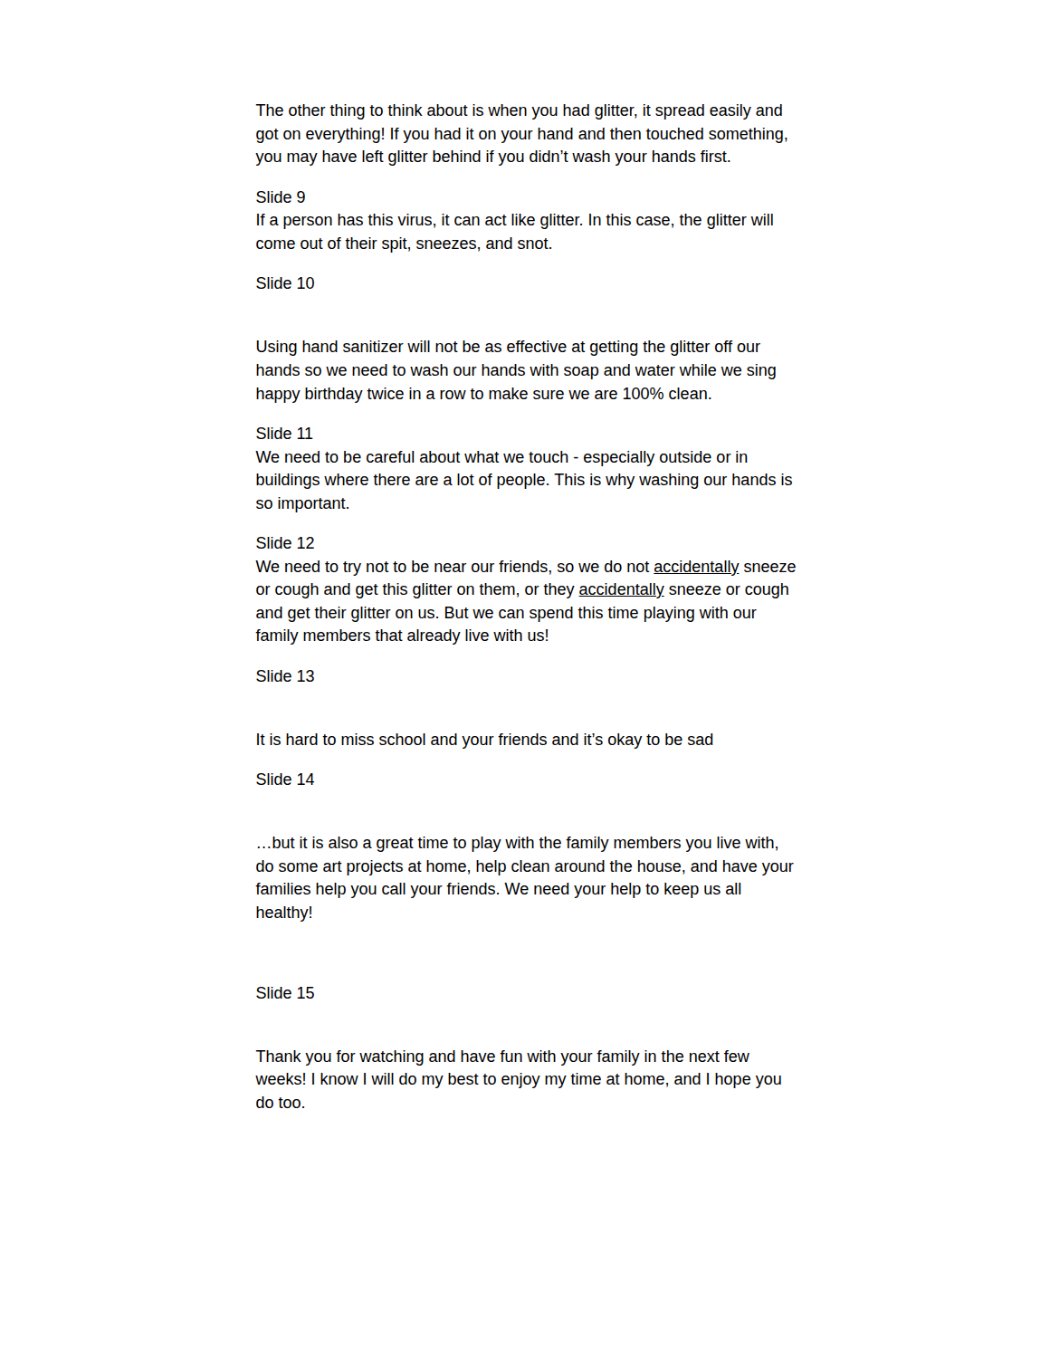The other thing to think about is when you had glitter, it spread easily and got on everything! If you had it on your hand and then touched something, you may have left glitter behind if you didn’t wash your hands first.
Slide 9
If a person has this virus, it can act like glitter. In this case, the glitter will come out of their spit, sneezes, and snot.
Slide 10
Using hand sanitizer will not be as effective at getting the glitter off our hands so we need to wash our hands with soap and water while we sing happy birthday twice in a row to make sure we are 100% clean.
Slide 11
We need to be careful about what we touch - especially outside or in buildings where there are a lot of people. This is why washing our hands is so important.
Slide 12
We need to try not to be near our friends, so we do not accidentally sneeze or cough and get this glitter on them, or they accidentally sneeze or cough and get their glitter on us. But we can spend this time playing with our family members that already live with us!
Slide 13
It is hard to miss school and your friends and it’s okay to be sad
Slide 14
…but it is also a great time to play with the family members you live with, do some art projects at home, help clean around the house, and have your families help you call your friends. We need your help to keep us all healthy!
Slide 15
Thank you for watching and have fun with your family in the next few weeks! I know I will do my best to enjoy my time at home, and I hope you do too.